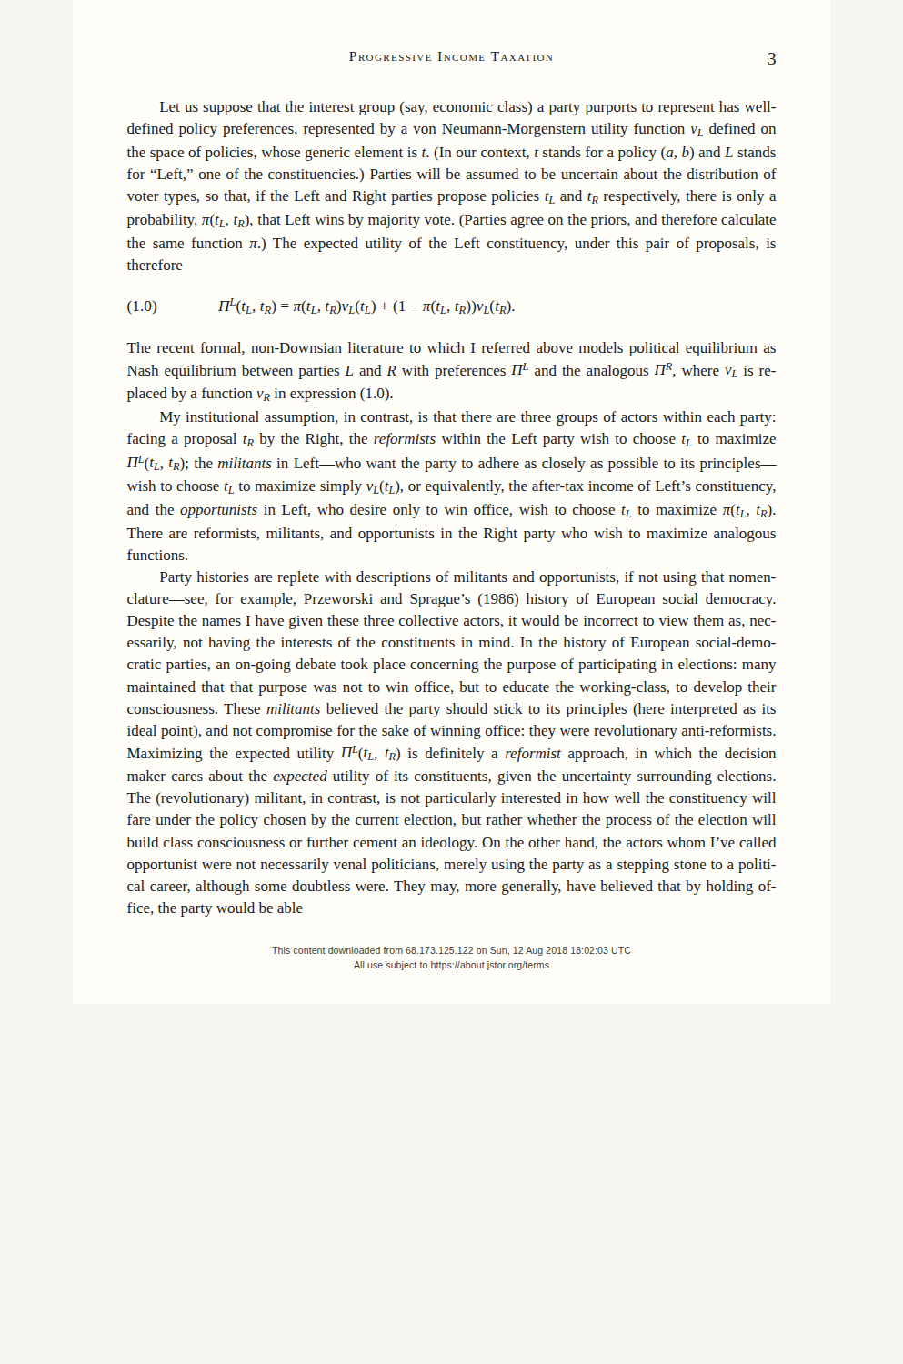Progressive Income Taxation 3
Let us suppose that the interest group (say, economic class) a party purports to represent has well-defined policy preferences, represented by a von Neumann-Morgenstern utility function vL defined on the space of policies, whose generic element is t. (In our context, t stands for a policy (a, b) and L stands for “Left,” one of the constituencies.) Parties will be assumed to be uncertain about the distribution of voter types, so that, if the Left and Right parties propose policies tL and tR respectively, there is only a probability, π(tL, tR), that Left wins by majority vote. (Parties agree on the priors, and therefore calculate the same function π.) The expected utility of the Left constituency, under this pair of proposals, is therefore
(1.0) ΠL(tL, tR) = π(tL, tR)vL(tL) + (1 − π(tL, tR))vL(tR).
The recent formal, non-Downsian literature to which I referred above models political equilibrium as Nash equilibrium between parties L and R with preferences ΠL and the analogous ΠR, where vL is replaced by a function vR in expression (1.0).
My institutional assumption, in contrast, is that there are three groups of actors within each party: facing a proposal tR by the Right, the reformists within the Left party wish to choose tL to maximize ΠL(tL, tR); the militants in Left—who want the party to adhere as closely as possible to its principles—wish to choose tL to maximize simply vL(tL), or equivalently, the after-tax income of Left’s constituency, and the opportunists in Left, who desire only to win office, wish to choose tL to maximize π(tL, tR). There are reformists, militants, and opportunists in the Right party who wish to maximize analogous functions.
Party histories are replete with descriptions of militants and opportunists, if not using that nomenclature—see, for example, Przeworski and Sprague’s (1986) history of European social democracy. Despite the names I have given these three collective actors, it would be incorrect to view them as, necessarily, not having the interests of the constituents in mind. In the history of European social-democratic parties, an on-going debate took place concerning the purpose of participating in elections: many maintained that that purpose was not to win office, but to educate the working-class, to develop their consciousness. These militants believed the party should stick to its principles (here interpreted as its ideal point), and not compromise for the sake of winning office: they were revolutionary anti-reformists. Maximizing the expected utility ΠL(tL, tR) is definitely a reformist approach, in which the decision maker cares about the expected utility of its constituents, given the uncertainty surrounding elections. The (revolutionary) militant, in contrast, is not particularly interested in how well the constituency will fare under the policy chosen by the current election, but rather whether the process of the election will build class consciousness or further cement an ideology. On the other hand, the actors whom I’ve called opportunist were not necessarily venal politicians, merely using the party as a stepping stone to a political career, although some doubtless were. They may, more generally, have believed that by holding office, the party would be able
This content downloaded from 68.173.125.122 on Sun, 12 Aug 2018 18:02:03 UTC
All use subject to https://about.jstor.org/terms